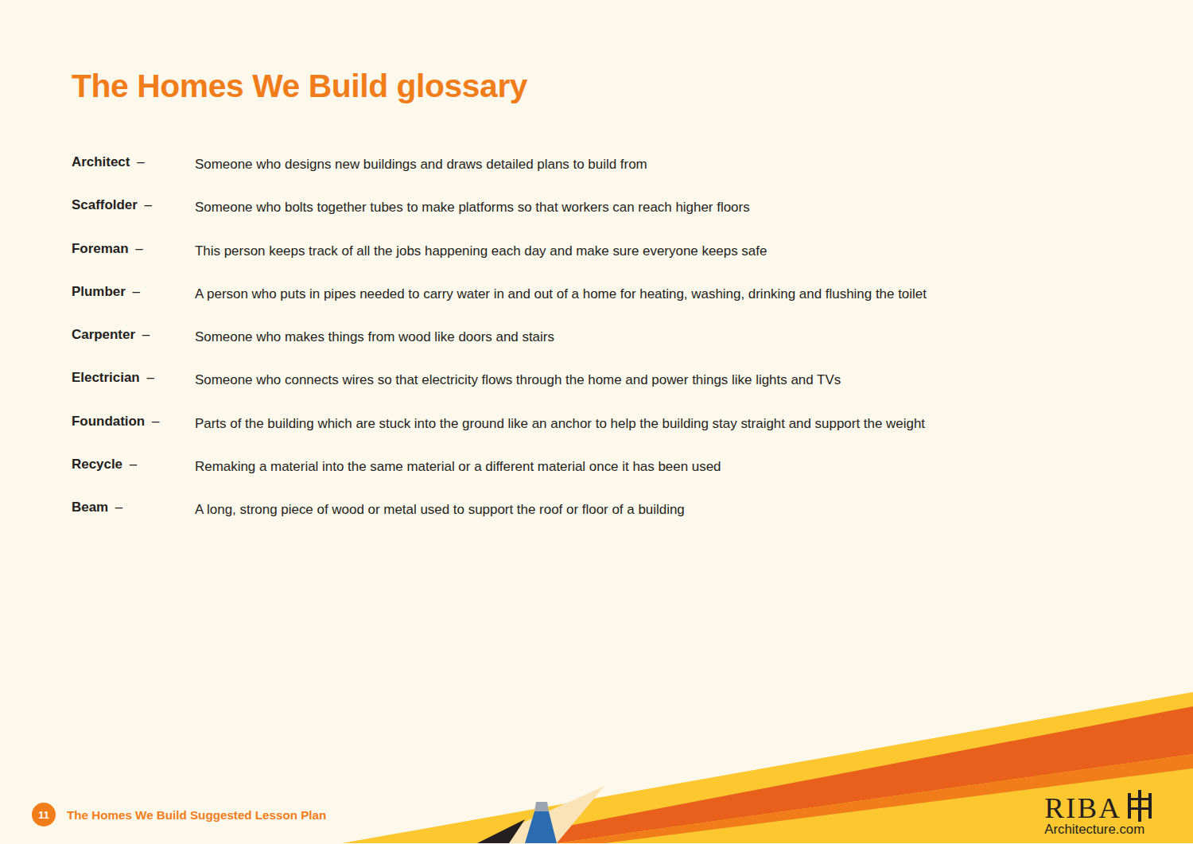The Homes We Build glossary
Architect –
Someone who designs new buildings and draws detailed plans to build from
Scaffolder –
Someone who bolts together tubes to make platforms so that workers can reach higher floors
Foreman –
This person keeps track of all the jobs happening each day and make sure everyone keeps safe
Plumber –
A person who puts in pipes needed to carry water in and out of a home for heating, washing, drinking and flushing the toilet
Carpenter –
Someone who makes things from wood like doors and stairs
Electrician –
Someone who connects wires so that electricity flows through the home and power things like lights and TVs
Foundation –
Parts of the building which are stuck into the ground like an anchor to help the building stay straight and support the weight
Recycle –
Remaking a material into the same material or a different material once it has been used
Beam –
A long, strong piece of wood or metal used to support the roof or floor of a building
11
The Homes We Build Suggested Lesson Plan
RIBA
Architecture.com